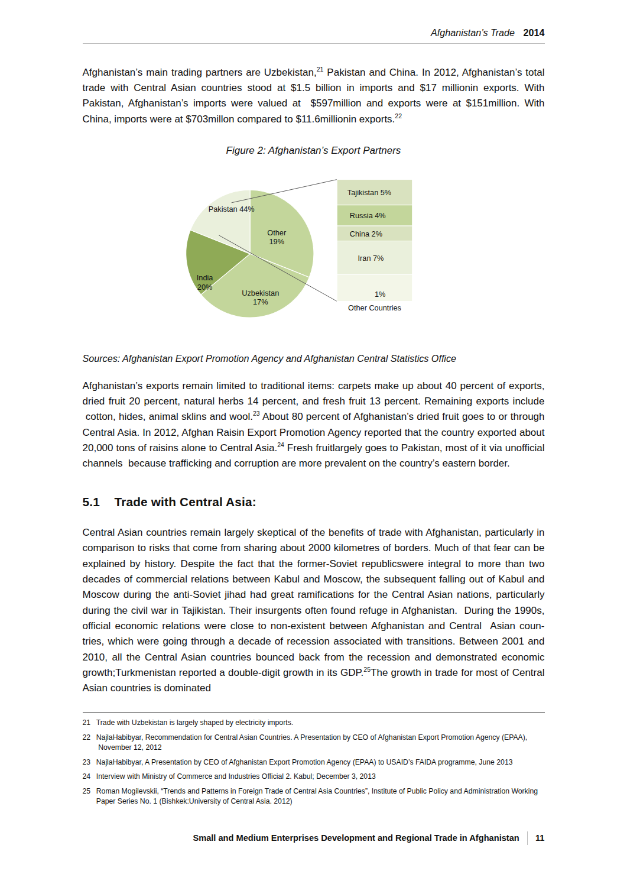Afghanistan’s Trade 2014
Afghanistan’s main trading partners are Uzbekistan,21 Pakistan and China. In 2012, Afghanistan’s total trade with Central Asian countries stood at $1.5 billion in imports and $17 millionin exports. With Pakistan, Afghanistan’s imports were valued at $597million and exports were at $151million. With China, imports were at $703millon compared to $11.6millionin exports.22
Figure 2: Afghanistan’s Export Partners
Pakistan 44% India 20% Uzbekistan 17% Other 19% Tajikistan 5% Russia 4% China 2% Iran 7% 1% Other Countries
Sources: Afghanistan Export Promotion Agency and Afghanistan Central Statistics Office
Afghanistan’s exports remain limited to traditional items: carpets make up about 40 percent of exports, dried fruit 20 percent, natural herbs 14 percent, and fresh fruit 13 percent. Remaining exports include cotton, hides, animal sklins and wool.23 About 80 percent of Afghanistan’s dried fruit goes to or through Central Asia. In 2012, Afghan Raisin Export Promotion Agency reported that the country exported about 20,000 tons of raisins alone to Central Asia.24 Fresh fruitlargely goes to Pakistan, most of it via unofficial channels because trafficking and corruption are more prevalent on the country’s eastern border.
5.1 Trade with Central Asia:
Central Asian countries remain largely skeptical of the benefits of trade with Afghanistan, particularly in comparison to risks that come from sharing about 2000 kilometres of borders. Much of that fear can be explained by history. Despite the fact that the former-Soviet republicswere integral to more than two decades of commercial relations between Kabul and Moscow, the subsequent falling out of Kabul and Moscow during the anti-Soviet jihad had great ramifications for the Central Asian nations, particularly during the civil war in Tajikistan. Their insurgents often found refuge in Afghanistan. During the 1990s, official economic relations were close to non-existent between Afghanistan and Central Asian countries, which were going through a decade of recession associated with transitions. Between 2001 and 2010, all the Central Asian countries bounced back from the recession and demonstrated economic growth;Turkmenistan reported a double-digit growth in its GDP.25The growth in trade for most of Central Asian countries is dominated
21 Trade with Uzbekistan is largely shaped by electricity imports.
22 NajlaHabibyar, Recommendation for Central Asian Countries. A Presentation by CEO of Afghanistan Export Promotion Agency (EPAA), November 12, 2012
23 NajlaHabibyar, A Presentation by CEO of Afghanistan Export Promotion Agency (EPAA) to USAID’s FAIDA programme, June 2013
24 Interview with Ministry of Commerce and Industries Official 2. Kabul; December 3, 2013
25 Roman Mogilevskii, “Trends and Patterns in Foreign Trade of Central Asia Countries”, Institute of Public Policy and Administration Working Paper Series No. 1 (Bishkek:University of Central Asia. 2012)
Small and Medium Enterprises Development and Regional Trade in Afghanistan 11